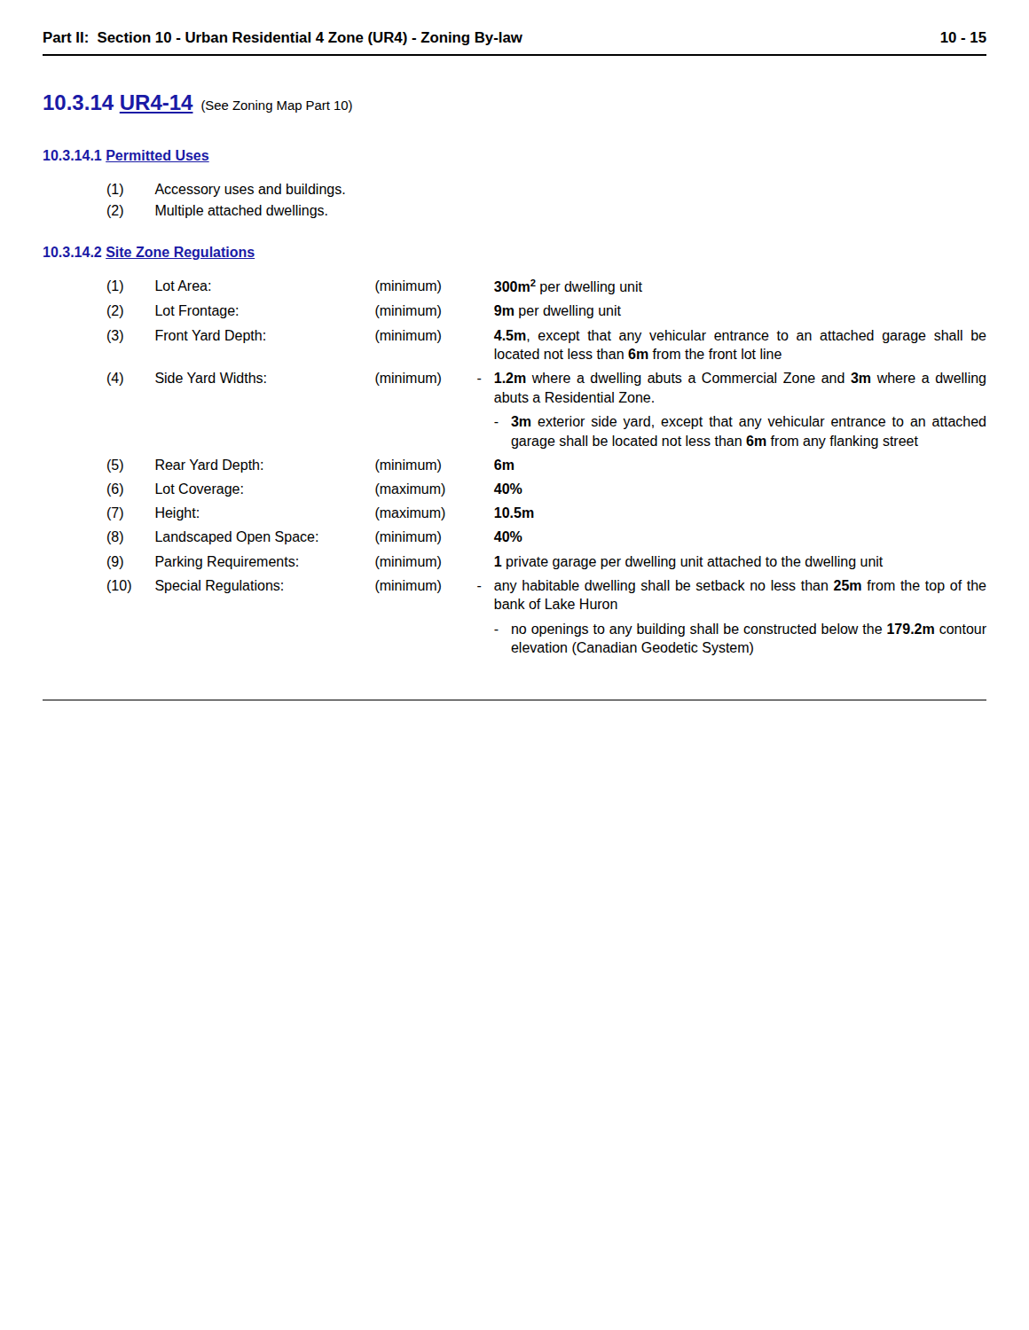Part II: Section 10 - Urban Residential 4 Zone (UR4) - Zoning By-law 10 - 15
10.3.14 UR4-14(See Zoning Map Part 10)
10.3.14.1 Permitted Uses
(1) Accessory uses and buildings.
(2) Multiple attached dwellings.
10.3.14.2 Site Zone Regulations
| (1) | Lot Area: | (minimum) | | 300m 2 per dwelling unit |
| (2) | Lot Frontage: | (minimum) | | 9m per dwelling unit |
| (3) | Front Yard Depth: | (minimum) | | 4.5m , except that any vehicular entrance to an attached garage shall be located not less than 6m from the front lot line |
| (4) | Side Yard Widths: | (minimum) | - | 1.2m where a dwelling abuts a Commercial Zone and 3m where a dwelling abuts a Residential Zone. - 3m exterior side yard, except that any vehicular entrance to an attached garage shall be located not less than 6m from any flanking street |
| (5) | Rear Yard Depth: | (minimum) | | 6m |
| (6) | Lot Coverage: | (maximum) | | 40% |
| (7) | Height: | (maximum) | | 10.5m |
| (8) | Landscaped Open Space: | (minimum) | | 40% |
| (9) | Parking Requirements: | (minimum) | | 1 private garage per dwelling unit attached to the dwelling unit |
| (10) | Special Regulations: | (minimum) | - | any habitable dwelling shall be setback no less than 25m from the top of the bank of Lake Huron - no openings to any building shall be constructed below the 179.2m contour elevation (Canadian Geodetic System) |